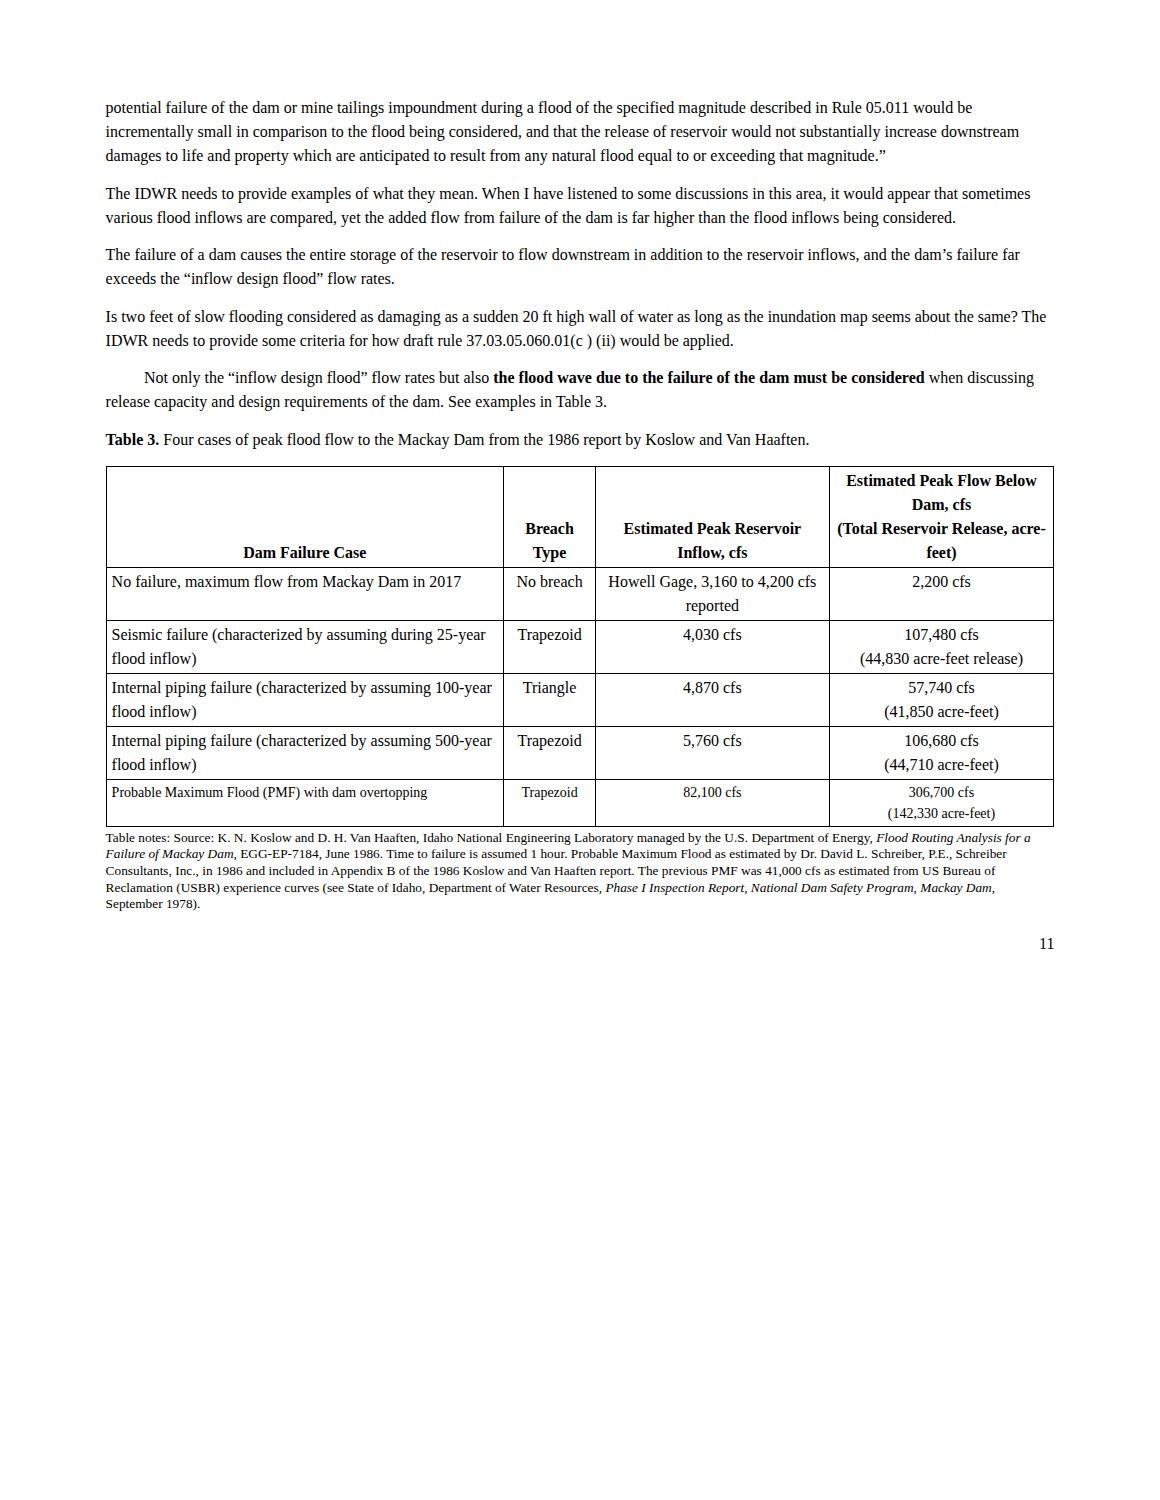potential failure of the dam or mine tailings impoundment during a flood of the specified magnitude described in Rule 05.011 would be incrementally small in comparison to the flood being considered, and that the release of reservoir would not substantially increase downstream damages to life and property which are anticipated to result from any natural flood equal to or exceeding that magnitude.”
The IDWR needs to provide examples of what they mean. When I have listened to some discussions in this area, it would appear that sometimes various flood inflows are compared, yet the added flow from failure of the dam is far higher than the flood inflows being considered.
The failure of a dam causes the entire storage of the reservoir to flow downstream in addition to the reservoir inflows, and the dam’s failure far exceeds the “inflow design flood” flow rates.
Is two feet of slow flooding considered as damaging as a sudden 20 ft high wall of water as long as the inundation map seems about the same? The IDWR needs to provide some criteria for how draft rule 37.03.05.060.01(c ) (ii) would be applied.
Not only the “inflow design flood” flow rates but also the flood wave due to the failure of the dam must be considered when discussing release capacity and design requirements of the dam. See examples in Table 3.
Table 3. Four cases of peak flood flow to the Mackay Dam from the 1986 report by Koslow and Van Haaften.
| Dam Failure Case | Breach Type | Estimated Peak Reservoir Inflow, cfs | Estimated Peak Flow Below Dam, cfs (Total Reservoir Release, acre-feet) |
| --- | --- | --- | --- |
| No failure, maximum flow from Mackay Dam in 2017 | No breach | Howell Gage, 3,160 to 4,200 cfs reported | 2,200 cfs |
| Seismic failure (characterized by assuming during 25-year flood inflow) | Trapezoid | 4,030 cfs | 107,480 cfs (44,830 acre-feet release) |
| Internal piping failure (characterized by assuming 100-year flood inflow) | Triangle | 4,870 cfs | 57,740 cfs (41,850 acre-feet) |
| Internal piping failure (characterized by assuming 500-year flood inflow) | Trapezoid | 5,760 cfs | 106,680 cfs (44,710 acre-feet) |
| Probable Maximum Flood (PMF) with dam overtopping | Trapezoid | 82,100 cfs | 306,700 cfs (142,330 acre-feet) |
Table notes: Source: K. N. Koslow and D. H. Van Haaften, Idaho National Engineering Laboratory managed by the U.S. Department of Energy, Flood Routing Analysis for a Failure of Mackay Dam, EGG-EP-7184, June 1986. Time to failure is assumed 1 hour. Probable Maximum Flood as estimated by Dr. David L. Schreiber, P.E., Schreiber Consultants, Inc., in 1986 and included in Appendix B of the 1986 Koslow and Van Haaften report. The previous PMF was 41,000 cfs as estimated from US Bureau of Reclamation (USBR) experience curves (see State of Idaho, Department of Water Resources, Phase I Inspection Report, National Dam Safety Program, Mackay Dam, September 1978).
11